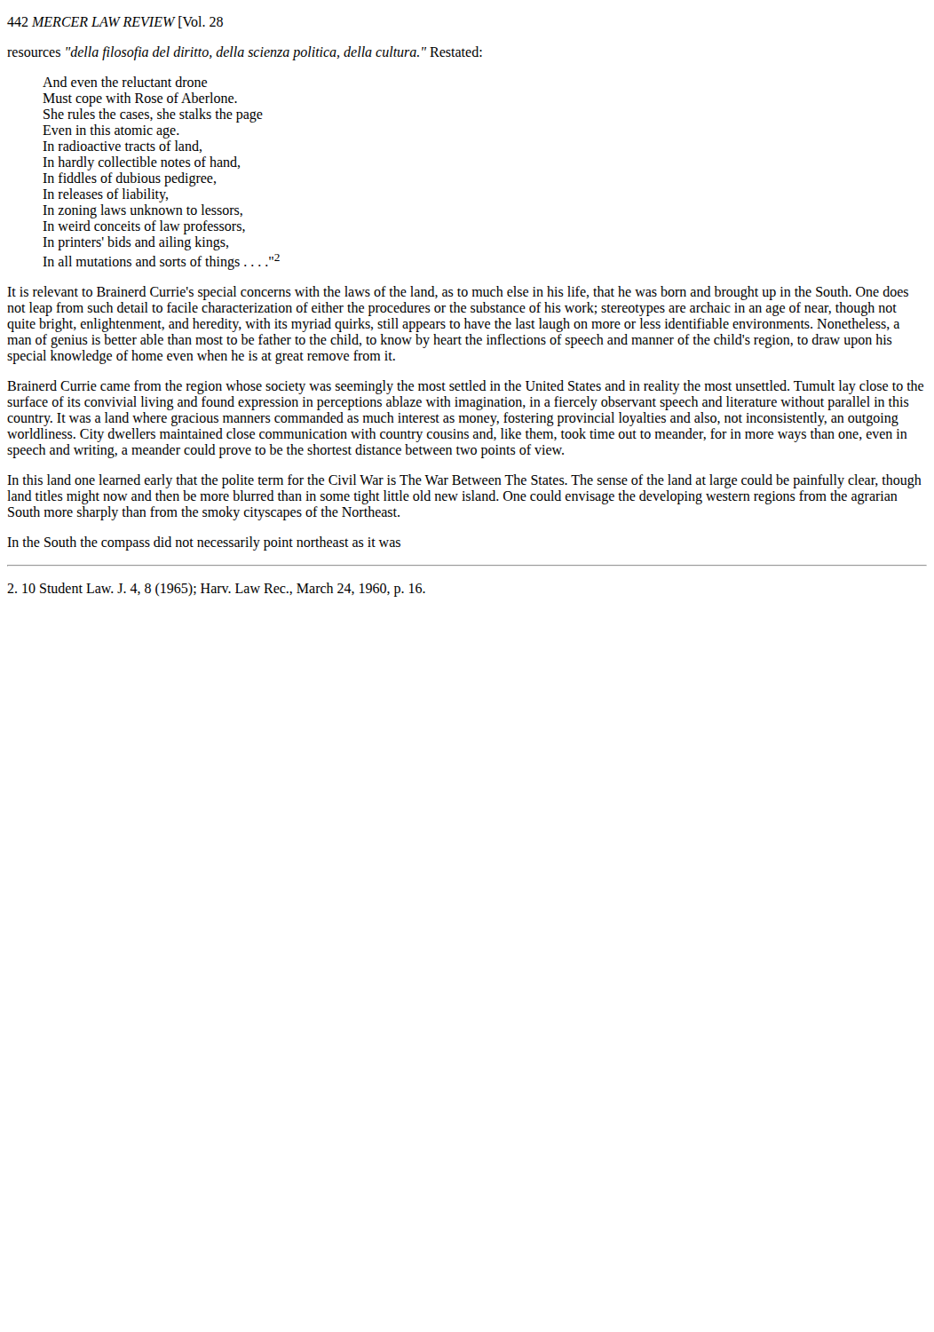442 MERCER LAW REVIEW [Vol. 28
resources "della filosofia del diritto, della scienza politica, della cultura." Restated:
And even the reluctant drone
Must cope with Rose of Aberlone.
She rules the cases, she stalks the page
Even in this atomic age.
In radioactive tracts of land,
In hardly collectible notes of hand,
In fiddles of dubious pedigree,
In releases of liability,
In zoning laws unknown to lessors,
In weird conceits of law professors,
In printers' bids and ailing kings,
In all mutations and sorts of things . . . ."2
It is relevant to Brainerd Currie's special concerns with the laws of the land, as to much else in his life, that he was born and brought up in the South. One does not leap from such detail to facile characterization of either the procedures or the substance of his work; stereotypes are archaic in an age of near, though not quite bright, enlightenment, and heredity, with its myriad quirks, still appears to have the last laugh on more or less identifiable environments. Nonetheless, a man of genius is better able than most to be father to the child, to know by heart the inflections of speech and manner of the child's region, to draw upon his special knowledge of home even when he is at great remove from it.
Brainerd Currie came from the region whose society was seemingly the most settled in the United States and in reality the most unsettled. Tumult lay close to the surface of its convivial living and found expression in perceptions ablaze with imagination, in a fiercely observant speech and literature without parallel in this country. It was a land where gracious manners commanded as much interest as money, fostering provincial loyalties and also, not inconsistently, an outgoing worldliness. City dwellers maintained close communication with country cousins and, like them, took time out to meander, for in more ways than one, even in speech and writing, a meander could prove to be the shortest distance between two points of view.
In this land one learned early that the polite term for the Civil War is The War Between The States. The sense of the land at large could be painfully clear, though land titles might now and then be more blurred than in some tight little old new island. One could envisage the developing western regions from the agrarian South more sharply than from the smoky cityscapes of the Northeast.
In the South the compass did not necessarily point northeast as it was
2. 10 Student Law. J. 4, 8 (1965); Harv. Law Rec., March 24, 1960, p. 16.